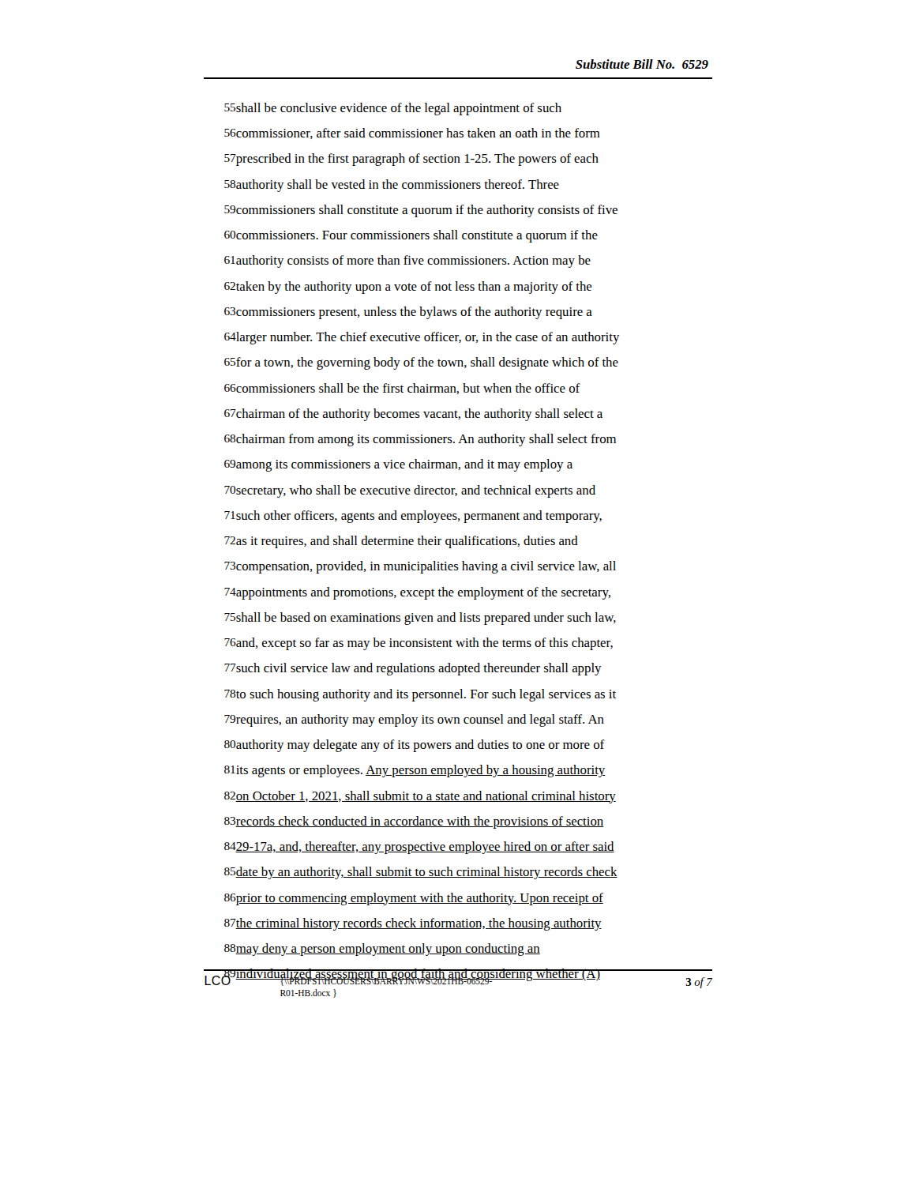Substitute Bill No. 6529
| 55 | shall be conclusive evidence of the legal appointment of such |
| 56 | commissioner, after said commissioner has taken an oath in the form |
| 57 | prescribed in the first paragraph of section 1-25. The powers of each |
| 58 | authority shall be vested in the commissioners thereof. Three |
| 59 | commissioners shall constitute a quorum if the authority consists of five |
| 60 | commissioners. Four commissioners shall constitute a quorum if the |
| 61 | authority consists of more than five commissioners. Action may be |
| 62 | taken by the authority upon a vote of not less than a majority of the |
| 63 | commissioners present, unless the bylaws of the authority require a |
| 64 | larger number. The chief executive officer, or, in the case of an authority |
| 65 | for a town, the governing body of the town, shall designate which of the |
| 66 | commissioners shall be the first chairman, but when the office of |
| 67 | chairman of the authority becomes vacant, the authority shall select a |
| 68 | chairman from among its commissioners. An authority shall select from |
| 69 | among its commissioners a vice chairman, and it may employ a |
| 70 | secretary, who shall be executive director, and technical experts and |
| 71 | such other officers, agents and employees, permanent and temporary, |
| 72 | as it requires, and shall determine their qualifications, duties and |
| 73 | compensation, provided, in municipalities having a civil service law, all |
| 74 | appointments and promotions, except the employment of the secretary, |
| 75 | shall be based on examinations given and lists prepared under such law, |
| 76 | and, except so far as may be inconsistent with the terms of this chapter, |
| 77 | such civil service law and regulations adopted thereunder shall apply |
| 78 | to such housing authority and its personnel. For such legal services as it |
| 79 | requires, an authority may employ its own counsel and legal staff. An |
| 80 | authority may delegate any of its powers and duties to one or more of |
| 81 | its agents or employees. Any person employed by a housing authority |
| 82 | on October 1, 2021, shall submit to a state and national criminal history |
| 83 | records check conducted in accordance with the provisions of section |
| 84 | 29-17a, and, thereafter, any prospective employee hired on or after said |
| 85 | date by an authority, shall submit to such criminal history records check |
| 86 | prior to commencing employment with the authority. Upon receipt of |
| 87 | the criminal history records check information, the housing authority |
| 88 | may deny a person employment only upon conducting an |
| 89 | individualized assessment in good faith and considering whether (A) |
LCO
{\\PRDFS1\HCOUSERS\BARRYJN\WS\2021HB-06529-
R01-HB.docx }
3 of 7